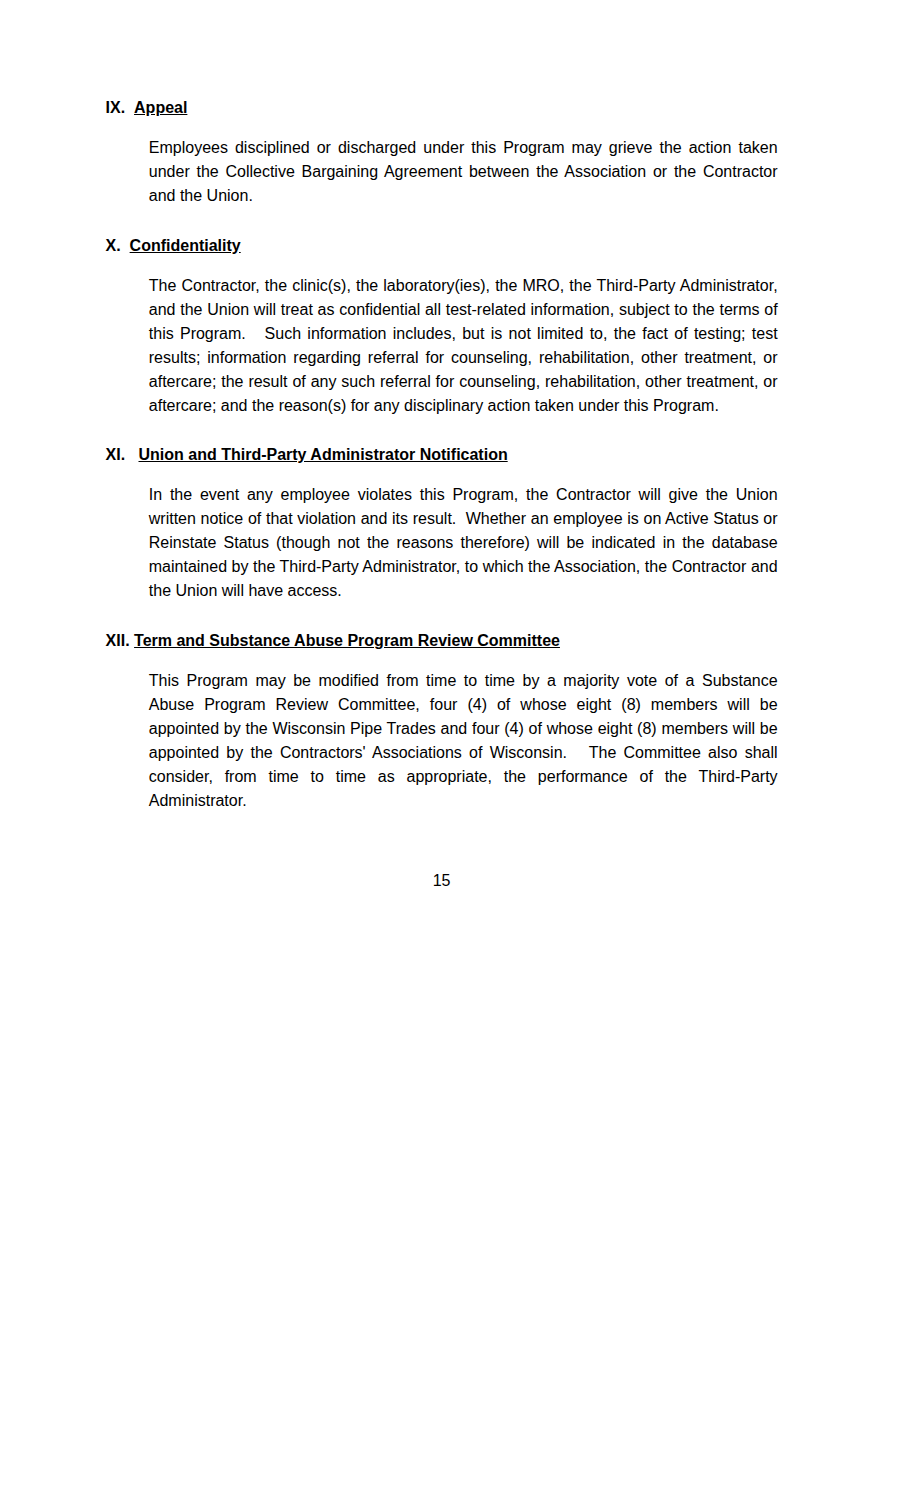IX. Appeal
Employees disciplined or discharged under this Program may grieve the action taken under the Collective Bargaining Agreement between the Association or the Contractor and the Union.
X. Confidentiality
The Contractor, the clinic(s), the laboratory(ies), the MRO, the Third-Party Administrator, and the Union will treat as confidential all test-related information, subject to the terms of this Program. Such information includes, but is not limited to, the fact of testing; test results; information regarding referral for counseling, rehabilitation, other treatment, or aftercare; the result of any such referral for counseling, rehabilitation, other treatment, or aftercare; and the reason(s) for any disciplinary action taken under this Program.
XI. Union and Third-Party Administrator Notification
In the event any employee violates this Program, the Contractor will give the Union written notice of that violation and its result. Whether an employee is on Active Status or Reinstate Status (though not the reasons therefore) will be indicated in the database maintained by the Third-Party Administrator, to which the Association, the Contractor and the Union will have access.
XII. Term and Substance Abuse Program Review Committee
This Program may be modified from time to time by a majority vote of a Substance Abuse Program Review Committee, four (4) of whose eight (8) members will be appointed by the Wisconsin Pipe Trades and four (4) of whose eight (8) members will be appointed by the Contractors' Associations of Wisconsin. The Committee also shall consider, from time to time as appropriate, the performance of the Third-Party Administrator.
15